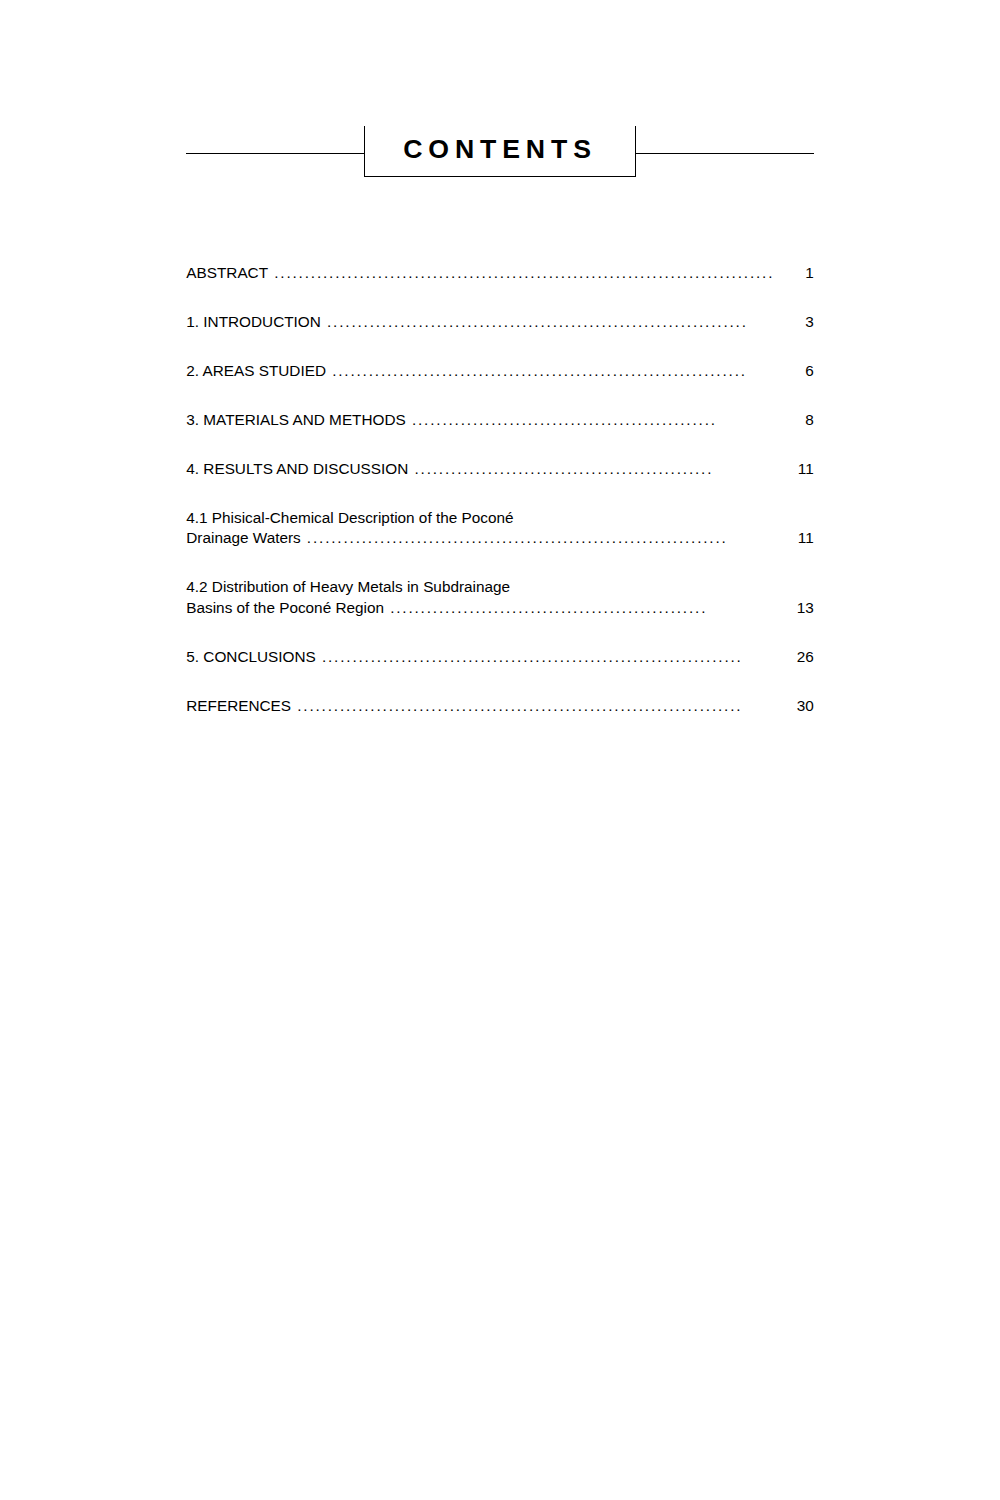CONTENTS
ABSTRACT .................................................................................. 1
1. INTRODUCTION ..................................................................... 3
2. AREAS STUDIED .................................................................... 6
3. MATERIALS AND METHODS .................................................. 8
4. RESULTS AND DISCUSSION ................................................. 11
4.1 Phisical-Chemical Description of the Poconé Drainage Waters ..................................................................... 11
4.2 Distribution of Heavy Metals in Subdrainage Basins of the Poconé Region .................................................... 13
5. CONCLUSIONS ..................................................................... 26
REFERENCES ......................................................................... 30